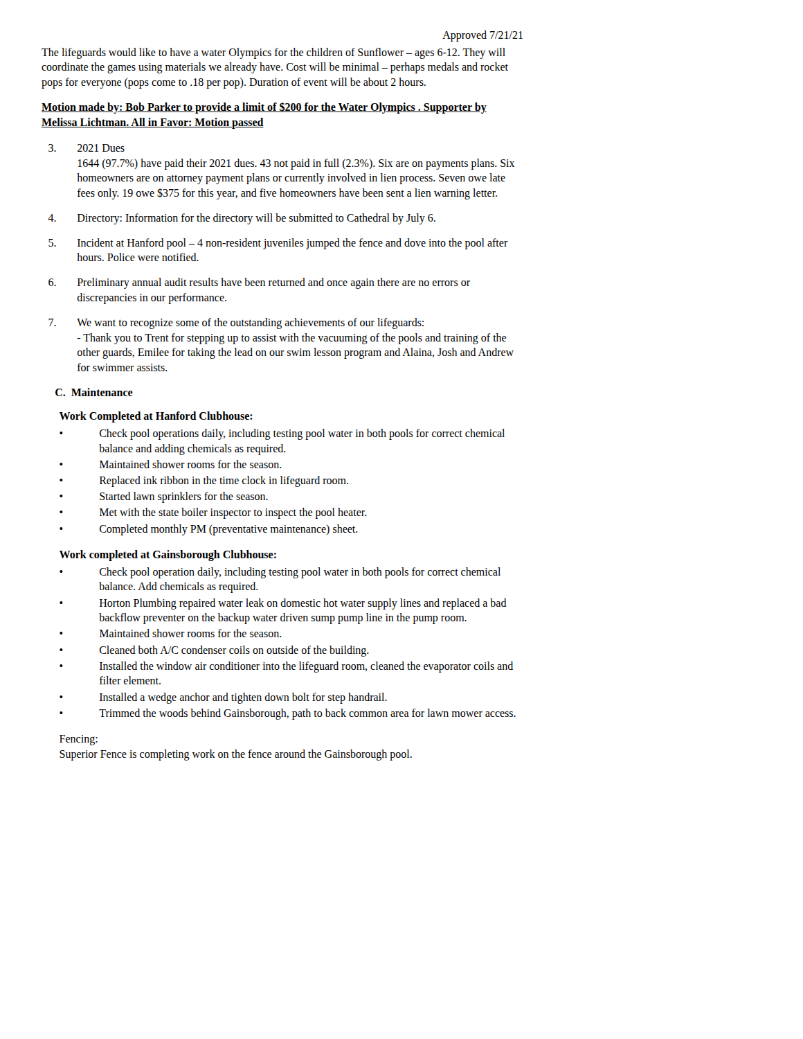Approved 7/21/21
The lifeguards would like to have a water Olympics for the children of Sunflower – ages 6-12. They will coordinate the games using materials we already have. Cost will be minimal – perhaps medals and rocket pops for everyone (pops come to .18 per pop). Duration of event will be about 2 hours.
Motion made by: Bob Parker to provide a limit of $200 for the Water Olympics . Supporter by Melissa Lichtman. All in Favor: Motion passed
3.
2021 Dues
1644 (97.7%) have paid their 2021 dues. 43 not paid in full (2.3%). Six are on payments plans. Six homeowners are on attorney payment plans or currently involved in lien process. Seven owe late fees only. 19 owe $375 for this year, and five homeowners have been sent a lien warning letter.
4.
Directory: Information for the directory will be submitted to Cathedral by July 6.
5.
Incident at Hanford pool – 4 non-resident juveniles jumped the fence and dove into the pool after hours. Police were notified.
6.
Preliminary annual audit results have been returned and once again there are no errors or discrepancies in our performance.
7.
We want to recognize some of the outstanding achievements of our lifeguards:
- Thank you to Trent for stepping up to assist with the vacuuming of the pools and training of the other guards, Emilee for taking the lead on our swim lesson program and Alaina, Josh and Andrew for swimmer assists.
C. Maintenance
Work Completed at Hanford Clubhouse:
•Check pool operations daily, including testing pool water in both pools for correct chemical balance and adding chemicals as required.
•Maintained shower rooms for the season.
•Replaced ink ribbon in the time clock in lifeguard room.
•Started lawn sprinklers for the season.
•Met with the state boiler inspector to inspect the pool heater.
•Completed monthly PM (preventative maintenance) sheet.
Work completed at Gainsborough Clubhouse:
•Check pool operation daily, including testing pool water in both pools for correct chemical balance. Add chemicals as required.
•Horton Plumbing repaired water leak on domestic hot water supply lines and replaced a bad backflow preventer on the backup water driven sump pump line in the pump room.
•Maintained shower rooms for the season.
•Cleaned both A/C condenser coils on outside of the building.
•Installed the window air conditioner into the lifeguard room, cleaned the evaporator coils and filter element.
•Installed a wedge anchor and tighten down bolt for step handrail.
•Trimmed the woods behind Gainsborough, path to back common area for lawn mower access.
Fencing:
Superior Fence is completing work on the fence around the Gainsborough pool.